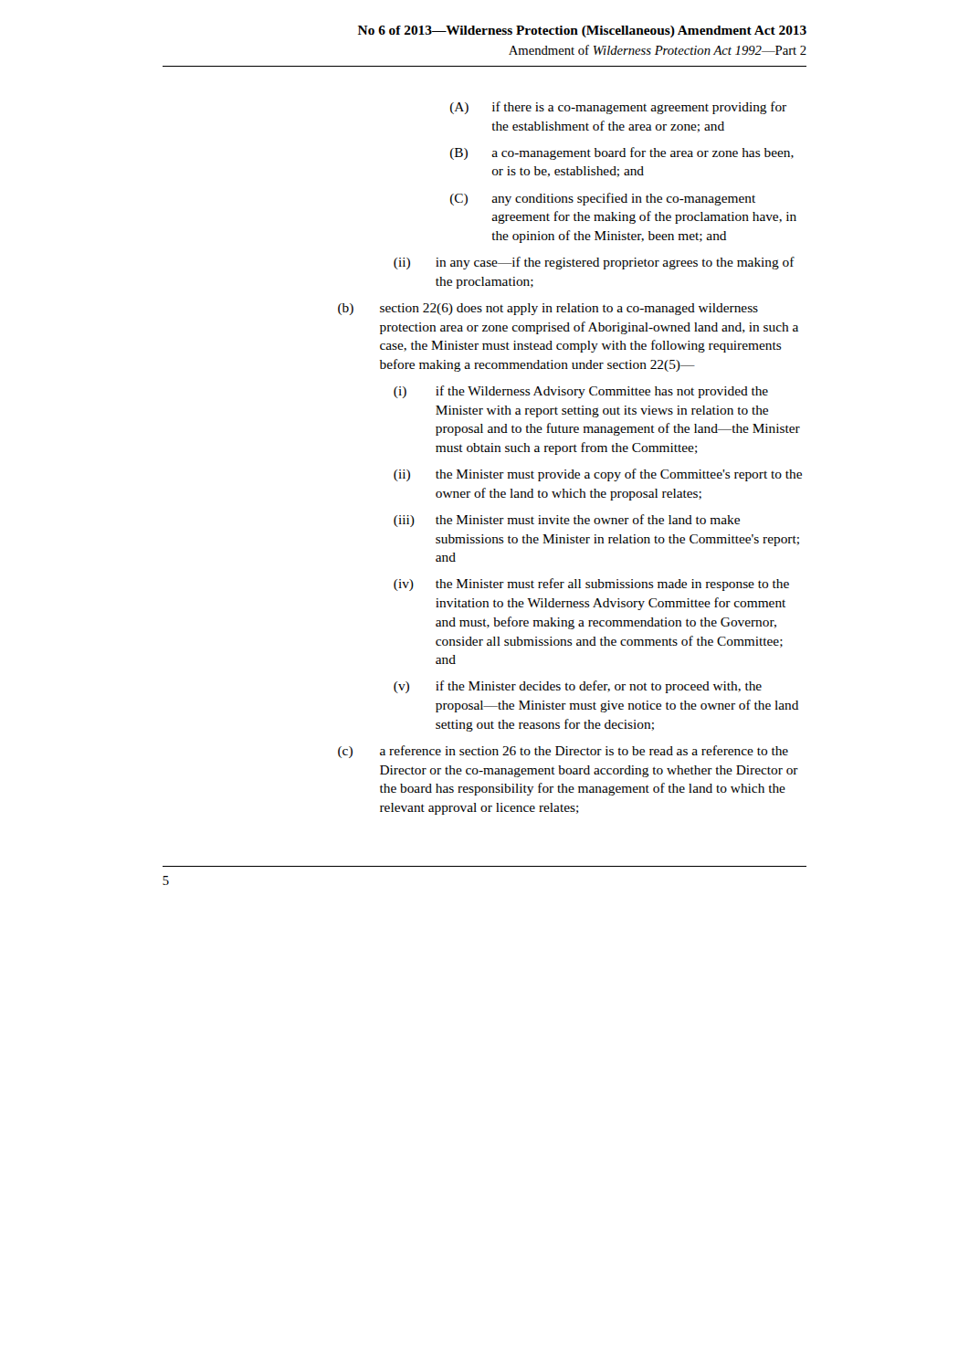No 6 of 2013—Wilderness Protection (Miscellaneous) Amendment Act 2013
Amendment of Wilderness Protection Act 1992—Part 2
(A) if there is a co-management agreement providing for the establishment of the area or zone; and
(B) a co-management board for the area or zone has been, or is to be, established; and
(C) any conditions specified in the co-management agreement for the making of the proclamation have, in the opinion of the Minister, been met; and
(ii) in any case—if the registered proprietor agrees to the making of the proclamation;
(b) section 22(6) does not apply in relation to a co-managed wilderness protection area or zone comprised of Aboriginal-owned land and, in such a case, the Minister must instead comply with the following requirements before making a recommendation under section 22(5)—
(i) if the Wilderness Advisory Committee has not provided the Minister with a report setting out its views in relation to the proposal and to the future management of the land—the Minister must obtain such a report from the Committee;
(ii) the Minister must provide a copy of the Committee's report to the owner of the land to which the proposal relates;
(iii) the Minister must invite the owner of the land to make submissions to the Minister in relation to the Committee's report; and
(iv) the Minister must refer all submissions made in response to the invitation to the Wilderness Advisory Committee for comment and must, before making a recommendation to the Governor, consider all submissions and the comments of the Committee; and
(v) if the Minister decides to defer, or not to proceed with, the proposal—the Minister must give notice to the owner of the land setting out the reasons for the decision;
(c) a reference in section 26 to the Director is to be read as a reference to the Director or the co-management board according to whether the Director or the board has responsibility for the management of the land to which the relevant approval or licence relates;
5